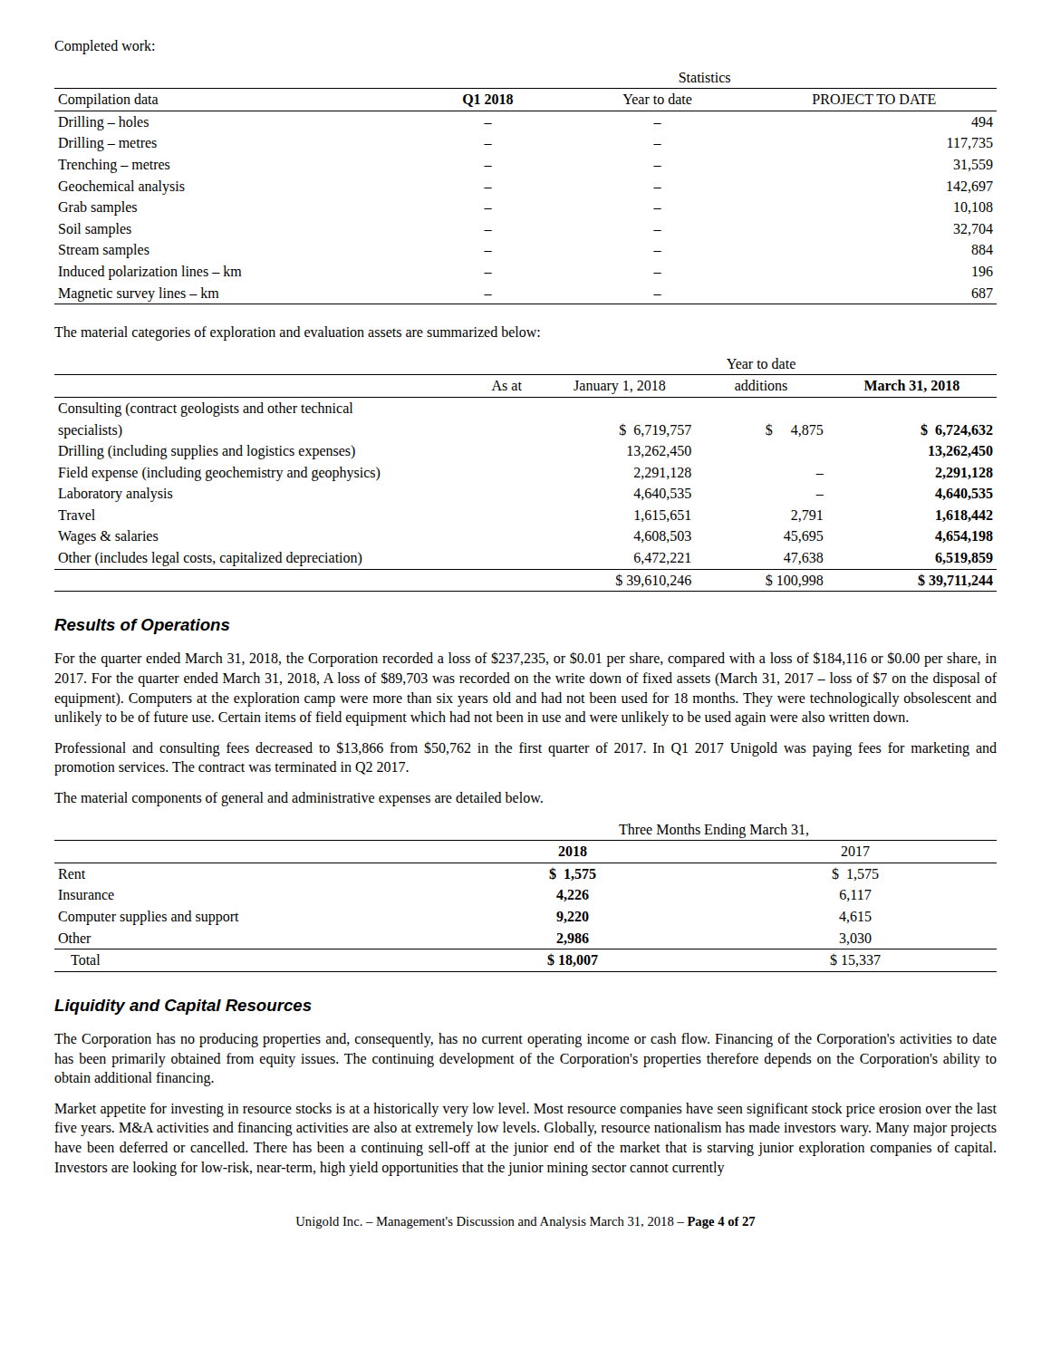Completed work:
| | Statistics |
| Compilation data | Q1 2018 | Year to date | PROJECT TO DATE |
| Drilling – holes | – | – | 494 |
| Drilling – metres | – | – | 117,735 |
| Trenching – metres | – | – | 31,559 |
| Geochemical analysis | – | – | 142,697 |
| Grab samples | – | – | 10,108 |
| Soil samples | – | – | 32,704 |
| Stream samples | – | – | 884 |
| Induced polarization lines – km | – | – | 196 |
| Magnetic survey lines – km | – | – | 687 |
The material categories of exploration and evaluation assets are summarized below:
| | | | Year to date | |
| | As at | January 1, 2018 | additions | March 31, 2018 |
| Consulting (contract geologists and other technical | | | | |
| specialists) | | $ 6,719,757 | $ 4,875 | $ 6,724,632 |
| Drilling (including supplies and logistics expenses) | | 13,262,450 | | 13,262,450 |
| Field expense (including geochemistry and geophysics) | | 2,291,128 | – | 2,291,128 |
| Laboratory analysis | | 4,640,535 | – | 4,640,535 |
| Travel | | 1,615,651 | 2,791 | 1,618,442 |
| Wages & salaries | | 4,608,503 | 45,695 | 4,654,198 |
| Other (includes legal costs, capitalized depreciation) | | 6,472,221 | 47,638 | 6,519,859 |
| | | $ 39,610,246 | $ 100,998 | $ 39,711,244 |
Results of Operations
For the quarter ended March 31, 2018, the Corporation recorded a loss of $237,235, or $0.01 per share, compared with a loss of $184,116 or $0.00 per share, in 2017. For the quarter ended March 31, 2018, A loss of $89,703 was recorded on the write down of fixed assets (March 31, 2017 – loss of $7 on the disposal of equipment). Computers at the exploration camp were more than six years old and had not been used for 18 months. They were technologically obsolescent and unlikely to be of future use. Certain items of field equipment which had not been in use and were unlikely to be used again were also written down.
Professional and consulting fees decreased to $13,866 from $50,762 in the first quarter of 2017. In Q1 2017 Unigold was paying fees for marketing and promotion services. The contract was terminated in Q2 2017.
The material components of general and administrative expenses are detailed below.
| | Three Months Ending March 31, |
| | 2018 | 2017 |
| Rent | $ 1,575 | $ 1,575 |
| Insurance | 4,226 | 6,117 |
| Computer supplies and support | 9,220 | 4,615 |
| Other | 2,986 | 3,030 |
| Total | $ 18,007 | $ 15,337 |
Liquidity and Capital Resources
The Corporation has no producing properties and, consequently, has no current operating income or cash flow. Financing of the Corporation's activities to date has been primarily obtained from equity issues. The continuing development of the Corporation's properties therefore depends on the Corporation's ability to obtain additional financing.
Market appetite for investing in resource stocks is at a historically very low level. Most resource companies have seen significant stock price erosion over the last five years. M&A activities and financing activities are also at extremely low levels. Globally, resource nationalism has made investors wary. Many major projects have been deferred or cancelled. There has been a continuing sell-off at the junior end of the market that is starving junior exploration companies of capital. Investors are looking for low-risk, near-term, high yield opportunities that the junior mining sector cannot currently
Unigold Inc. – Management's Discussion and Analysis March 31, 2018 – Page 4 of 27